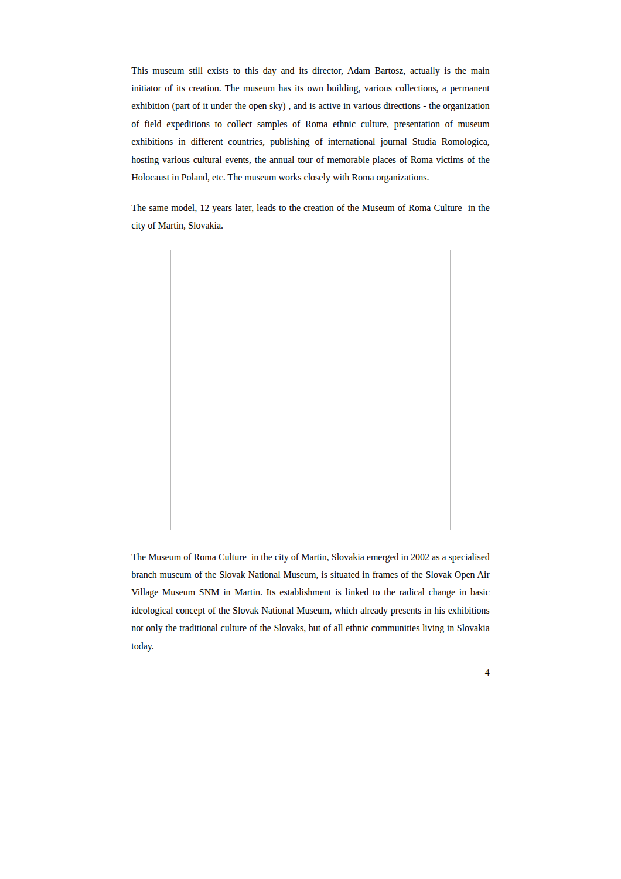This museum still exists to this day and its director, Adam Bartosz, actually is the main initiator of its creation. The museum has its own building, various collections, a permanent exhibition (part of it under the open sky) , and is active in various directions - the organization of field expeditions to collect samples of Roma ethnic culture, presentation of museum exhibitions in different countries, publishing of international journal Studia Romologica, hosting various cultural events, the annual tour of memorable places of Roma victims of the Holocaust in Poland, etc. The museum works closely with Roma organizations.
The same model, 12 years later, leads to the creation of the Museum of Roma Culture in the city of Martin, Slovakia.
The Museum of Roma Culture in the city of Martin, Slovakia emerged in 2002 as a specialised branch museum of the Slovak National Museum, is situated in frames of the Slovak Open Air Village Museum SNM in Martin. Its establishment is linked to the radical change in basic ideological concept of the Slovak National Museum, which already presents in his exhibitions not only the traditional culture of the Slovaks, but of all ethnic communities living in Slovakia today.
4